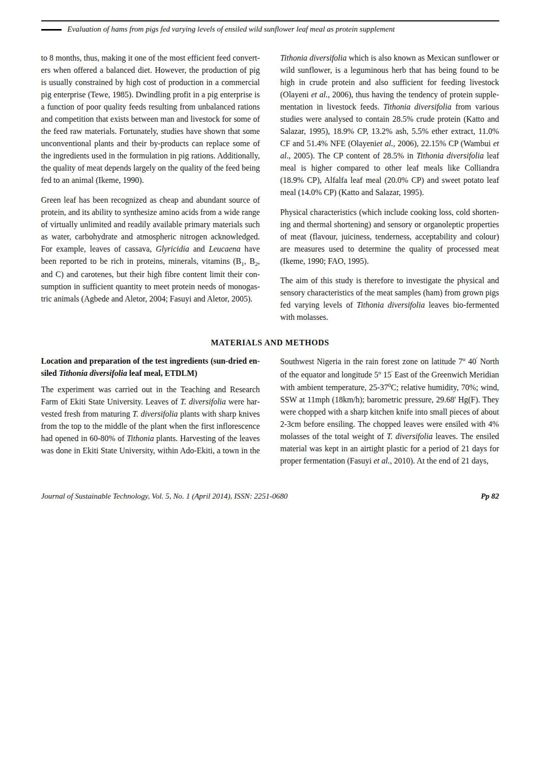Evaluation of hams from pigs fed varying levels of ensiled wild sunflower leaf meal as protein supplement
to 8 months, thus, making it one of the most efficient feed converters when offered a balanced diet. However, the production of pig is usually constrained by high cost of production in a commercial pig enterprise (Tewe, 1985). Dwindling profit in a pig enterprise is a function of poor quality feeds resulting from unbalanced rations and competition that exists between man and livestock for some of the feed raw materials. Fortunately, studies have shown that some unconventional plants and their by-products can replace some of the ingredients used in the formulation in pig rations. Additionally, the quality of meat depends largely on the quality of the feed being fed to an animal (Ikeme, 1990).
Green leaf has been recognized as cheap and abundant source of protein, and its ability to synthesize amino acids from a wide range of virtually unlimited and readily available primary materials such as water, carbohydrate and atmospheric nitrogen acknowledged. For example, leaves of cassava, Glyricidia and Leucaena have been reported to be rich in proteins, minerals, vitamins (B1, B2, and C) and carotenes, but their high fibre content limit their consumption in sufficient quantity to meet protein needs of monogastric animals (Agbede and Aletor, 2004; Fasuyi and Aletor, 2005).
Tithonia diversifolia which is also known as Mexican sunflower or wild sunflower, is a leguminous herb that has being found to be high in crude protein and also sufficient for feeding livestock (Olayeni et al., 2006), thus having the tendency of protein supplementation in livestock feeds. Tithonia diversifolia from various studies were analysed to contain 28.5% crude protein (Katto and Salazar, 1995), 18.9% CP, 13.2% ash, 5.5% ether extract, 11.0% CF and 51.4% NFE (Olayeniet al., 2006), 22.15% CP (Wambui et al., 2005). The CP content of 28.5% in Tithonia diversifolia leaf meal is higher compared to other leaf meals like Colliandra (18.9% CP), Alfalfa leaf meal (20.0% CP) and sweet potato leaf meal (14.0% CP) (Katto and Salazar, 1995).
Physical characteristics (which include cooking loss, cold shortening and thermal shortening) and sensory or organoleptic properties of meat (flavour, juiciness, tenderness, acceptability and colour) are measures used to determine the quality of processed meat (Ikeme, 1990; FAO, 1995).
The aim of this study is therefore to investigate the physical and sensory characteristics of the meat samples (ham) from grown pigs fed varying levels of Tithonia diversifolia leaves bio-fermented with molasses.
MATERIALS AND METHODS
Location and preparation of the test ingredients (sun-dried ensiled Tithonia diversifolia leaf meal, ETDLM)
The experiment was carried out in the Teaching and Research Farm of Ekiti State University. Leaves of T. diversifolia were harvested fresh from maturing T. diversifolia plants with sharp knives from the top to the middle of the plant when the first inflorescence had opened in 60-80% of Tithonia plants. Harvesting of the leaves was done in Ekiti State University, within Ado-Ekiti, a town in the Southwest Nigeria in the rain forest zone on latitude 7o 40' North of the equator and longitude 5o 15' East of the Greenwich Meridian with ambient temperature, 25-370C; relative humidity, 70%; wind, SSW at 11mph (18km/h); barometric pressure, 29.68' Hg(F). They were chopped with a sharp kitchen knife into small pieces of about 2-3cm before ensiling. The chopped leaves were ensiled with 4% molasses of the total weight of T. diversifolia leaves. The ensiled material was kept in an airtight plastic for a period of 21 days for proper fermentation (Fasuyi et al., 2010). At the end of 21 days,
Journal of Sustainable Technology, Vol. 5, No. 1 (April 2014), ISSN: 2251-0680 Pp 82